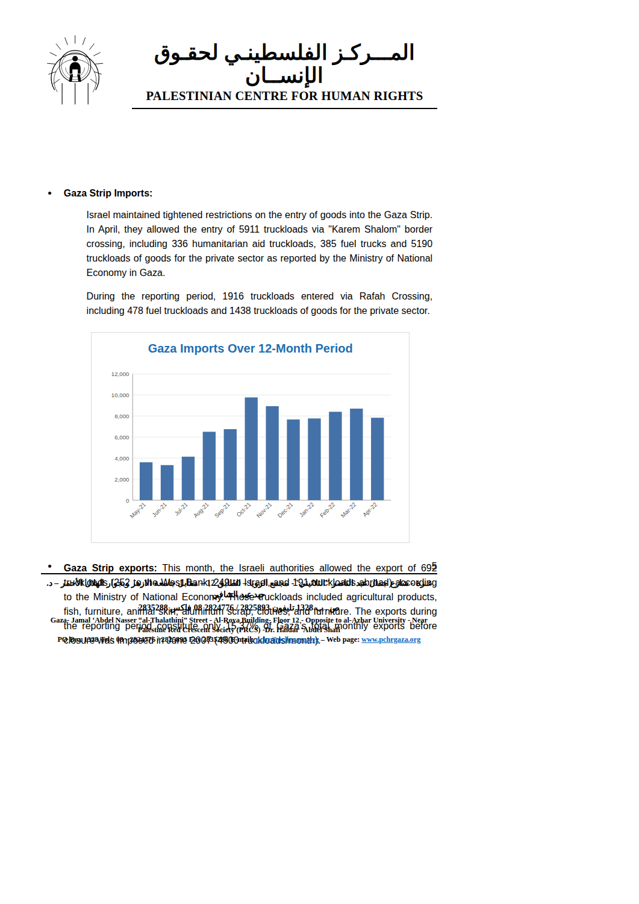Palestinian Centre for Human Rights emblem
المـــركـز الفلسطينـي لحقـوق الإنســان
PALESTINIAN CENTRE FOR HUMAN RIGHTS
Gaza Strip Imports:
Israel maintained tightened restrictions on the entry of goods into the Gaza Strip. In April, they allowed the entry of 5911 truckloads via "Karem Shalom" border crossing, including 336 humanitarian aid truckloads, 385 fuel trucks and 5190 truckloads of goods for the private sector as reported by the Ministry of National Economy in Gaza.
During the reporting period, 1916 truckloads entered via Rafah Crossing, including 478 fuel truckloads and 1438 truckloads of goods for the private sector.
Gaza Imports Over 12-Month Period
12,000 10,000 8,000 6,000 4,000 2,000 0 May-21 Jun-21 Jul-21 Aug-21 Sep-21 Oct-21 Nov-21 Dec-21 Jan-22 Feb-22 Mar-22 Apr-22
Gaza Strip exports: This month, the Israeli authorities allowed the export of 692 truckloads (252 to the West Bank, 249 to Israel, and 191 truckloads abroad) according to the Ministry of National Economy. Those truckloads included agricultural products, fish, furniture, animal skin, aluminum scrap, clothes, and furniture. The exports during the reporting period constitute only 15.37% of Gaza’s total monthly exports before closure was imposed in June 2007 (4500 truckloads/month).
5
غـزة - شارع جمال عبد الناصر "الثلاثيني"- مجمع الرويا – الطابق 12 – مقابل جامعة الازهر وبجوار الهلال الأحمر – د. حيد عبد الشافي
ص . ب 1328 تليفون 2825893 / 2824776 08 فاكس 2835288
Gaza- Jamal ‘Abdel Nasser “al-Thalathini” Street - Al-Roya Building- Floor 12 - Opposite to al-Azhar University - Near Palestine Red Crescent Society (PRCS) -Dr. Haidar ‘Abdel Shafi
PO Box 1328 Tel/: 08 - 2824776 / 2825893 Fax 2835288 E-mail: pchr@pchrgaza.org – Web page: www.pchrgaza.org